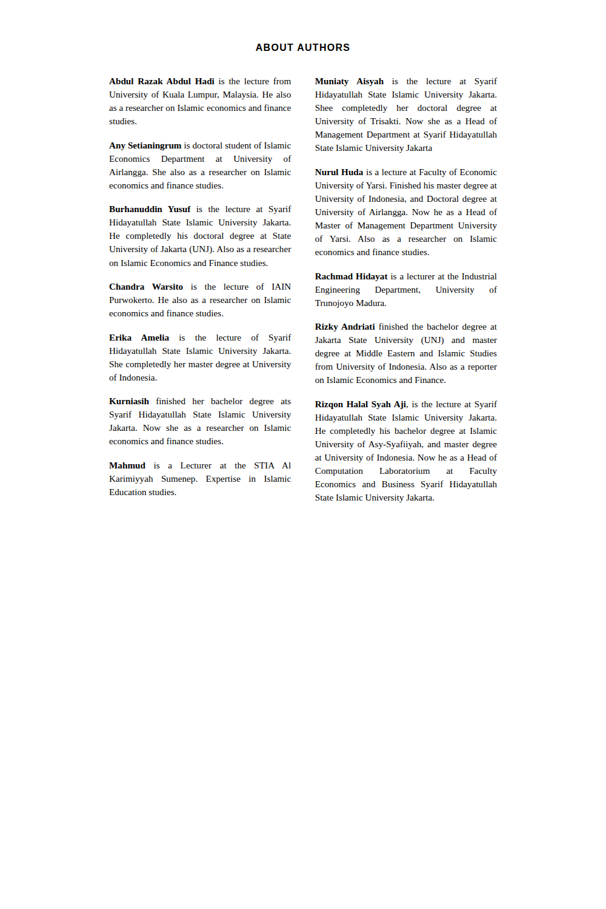About Authors
Abdul Razak Abdul Hadi is the lecture from University of Kuala Lumpur, Malaysia. He also as a researcher on Islamic economics and finance studies.
Any Setianingrum is doctoral student of Islamic Economics Department at University of Airlangga. She also as a researcher on Islamic economics and finance studies.
Burhanuddin Yusuf is the lecture at Syarif Hidayatullah State Islamic University Jakarta. He completedly his doctoral degree at State University of Jakarta (UNJ). Also as a researcher on Islamic Economics and Finance studies.
Chandra Warsito is the lecture of IAIN Purwokerto. He also as a researcher on Islamic economics and finance studies.
Erika Amelia is the lecture of Syarif Hidayatullah State Islamic University Jakarta. She completedly her master degree at University of Indonesia.
Kurniasih finished her bachelor degree ats Syarif Hidayatullah State Islamic University Jakarta. Now she as a researcher on Islamic economics and finance studies.
Mahmud is a Lecturer at the STIA Al Karimiyyah Sumenep. Expertise in Islamic Education studies.
Muniaty Aisyah is the lecture at Syarif Hidayatullah State Islamic University Jakarta. Shee completedly her doctoral degree at University of Trisakti. Now she as a Head of Management Department at Syarif Hidayatullah State Islamic University Jakarta
Nurul Huda is a lecture at Faculty of Economic University of Yarsi. Finished his master degree at University of Indonesia, and Doctoral degree at University of Airlangga. Now he as a Head of Master of Management Department University of Yarsi. Also as a researcher on Islamic economics and finance studies.
Rachmad Hidayat is a lecturer at the Industrial Engineering Department, University of Trunojoyo Madura.
Rizky Andriati finished the bachelor degree at Jakarta State University (UNJ) and master degree at Middle Eastern and Islamic Studies from University of Indonesia. Also as a reporter on Islamic Economics and Finance.
Rizqon Halal Syah Aji, is the lecture at Syarif Hidayatullah State Islamic University Jakarta. He completedly his bachelor degree at Islamic University of Asy-Syafiiyah, and master degree at University of Indonesia. Now he as a Head of Computation Laboratorium at Faculty Economics and Business Syarif Hidayatullah State Islamic University Jakarta.